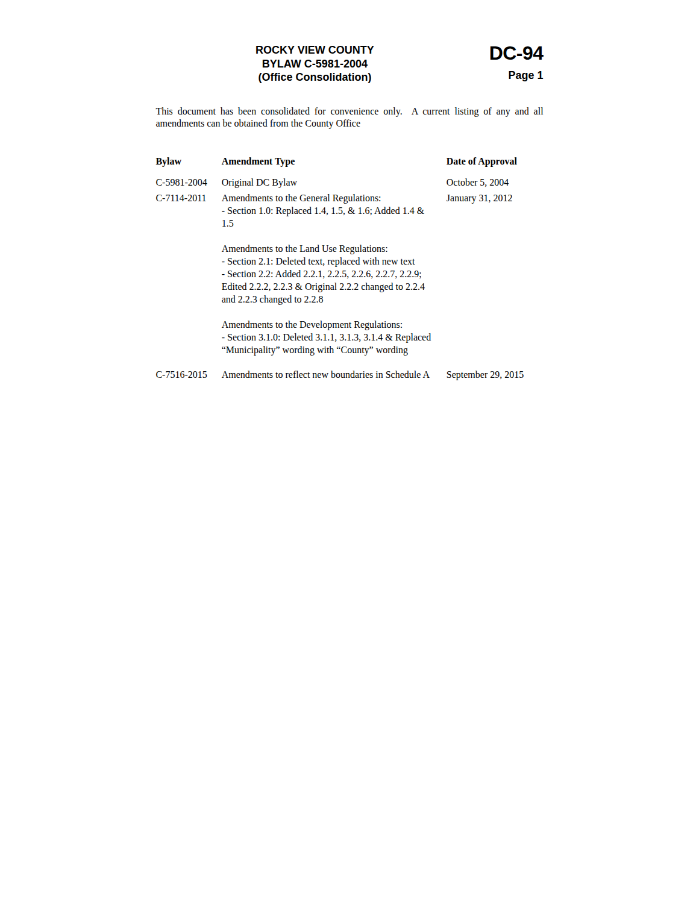ROCKY VIEW COUNTY
BYLAW C-5981-2004
(Office Consolidation)
DC-94
Page 1
This document has been consolidated for convenience only. A current listing of any and all amendments can be obtained from the County Office
| Bylaw | Amendment Type | Date of Approval |
| --- | --- | --- |
| C-5981-2004 | Original DC Bylaw | October 5, 2004 |
| C-7114-2011 | Amendments to the General Regulations: - Section 1.0: Replaced 1.4, 1.5, & 1.6; Added 1.4 & 1.5 Amendments to the Land Use Regulations: - Section 2.1: Deleted text, replaced with new text - Section 2.2: Added 2.2.1, 2.2.5, 2.2.6, 2.2.7, 2.2.9; Edited 2.2.2, 2.2.3 & Original 2.2.2 changed to 2.2.4 and 2.2.3 changed to 2.2.8 Amendments to the Development Regulations: - Section 3.1.0: Deleted 3.1.1, 3.1.3, 3.1.4 & Replaced “Municipality” wording with “County” wording | January 31, 2012 |
| C-7516-2015 | Amendments to reflect new boundaries in Schedule A | September 29, 2015 |